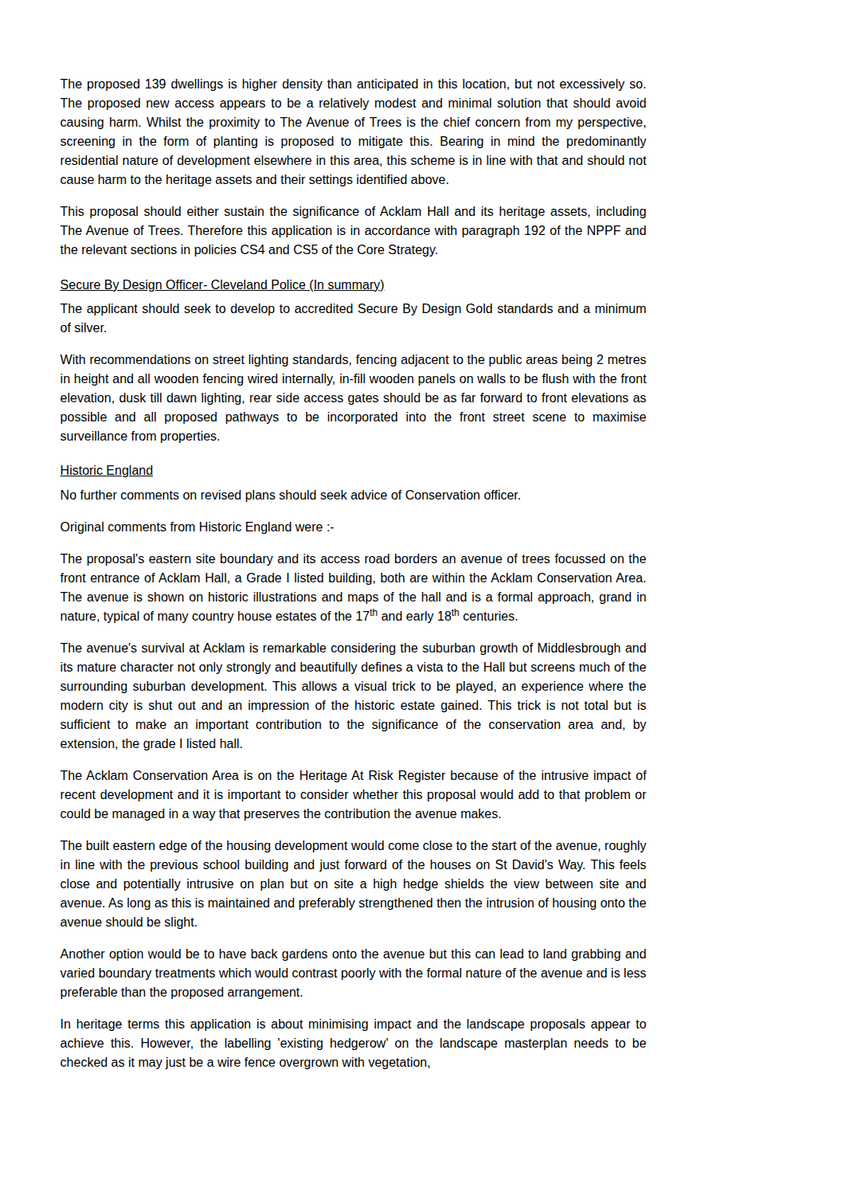The proposed 139 dwellings is higher density than anticipated in this location, but not excessively so. The proposed new access appears to be a relatively modest and minimal solution that should avoid causing harm. Whilst the proximity to The Avenue of Trees is the chief concern from my perspective, screening in the form of planting is proposed to mitigate this. Bearing in mind the predominantly residential nature of development elsewhere in this area, this scheme is in line with that and should not cause harm to the heritage assets and their settings identified above.
This proposal should either sustain the significance of Acklam Hall and its heritage assets, including The Avenue of Trees. Therefore this application is in accordance with paragraph 192 of the NPPF and the relevant sections in policies CS4 and CS5 of the Core Strategy.
Secure By Design Officer- Cleveland Police (In summary)
The applicant should seek to develop to accredited Secure By Design Gold standards and a minimum of silver.
With recommendations on street lighting standards, fencing adjacent to the public areas being 2 metres in height and all wooden fencing wired internally, in-fill wooden panels on walls to be flush with the front elevation, dusk till dawn lighting, rear side access gates should be as far forward to front elevations as possible and all proposed pathways to be incorporated into the front street scene to maximise surveillance from properties.
Historic England
No further comments on revised plans should seek advice of Conservation officer.
Original comments from Historic England were :-
The proposal's eastern site boundary and its access road borders an avenue of trees focussed on the front entrance of Acklam Hall, a Grade I listed building, both are within the Acklam Conservation Area. The avenue is shown on historic illustrations and maps of the hall and is a formal approach, grand in nature, typical of many country house estates of the 17th and early 18th centuries.
The avenue's survival at Acklam is remarkable considering the suburban growth of Middlesbrough and its mature character not only strongly and beautifully defines a vista to the Hall but screens much of the surrounding suburban development. This allows a visual trick to be played, an experience where the modern city is shut out and an impression of the historic estate gained. This trick is not total but is sufficient to make an important contribution to the significance of the conservation area and, by extension, the grade I listed hall.
The Acklam Conservation Area is on the Heritage At Risk Register because of the intrusive impact of recent development and it is important to consider whether this proposal would add to that problem or could be managed in a way that preserves the contribution the avenue makes.
The built eastern edge of the housing development would come close to the start of the avenue, roughly in line with the previous school building and just forward of the houses on St David's Way. This feels close and potentially intrusive on plan but on site a high hedge shields the view between site and avenue. As long as this is maintained and preferably strengthened then the intrusion of housing onto the avenue should be slight.
Another option would be to have back gardens onto the avenue but this can lead to land grabbing and varied boundary treatments which would contrast poorly with the formal nature of the avenue and is less preferable than the proposed arrangement.
In heritage terms this application is about minimising impact and the landscape proposals appear to achieve this. However, the labelling 'existing hedgerow' on the landscape masterplan needs to be checked as it may just be a wire fence overgrown with vegetation,